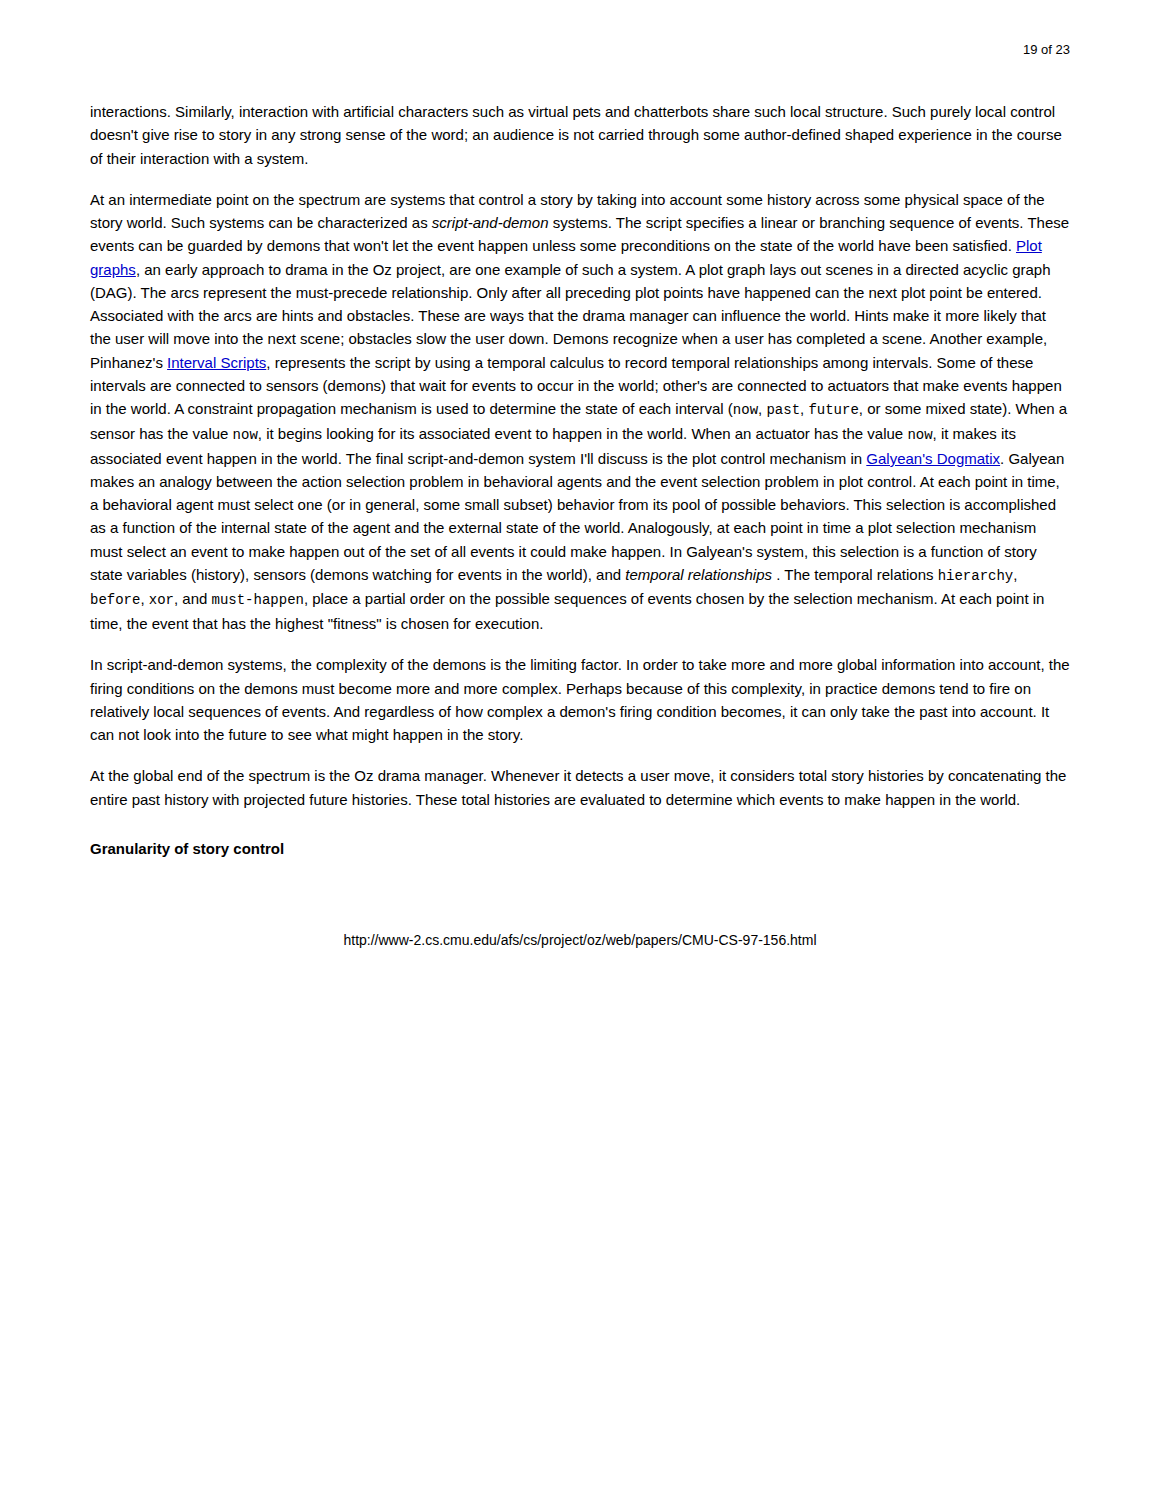19 of 23
interactions. Similarly, interaction with artificial characters such as virtual pets and chatterbots share such local structure. Such purely local control doesn't give rise to story in any strong sense of the word; an audience is not carried through some author-defined shaped experience in the course of their interaction with a system.
At an intermediate point on the spectrum are systems that control a story by taking into account some history across some physical space of the story world. Such systems can be characterized as script-and-demon systems. The script specifies a linear or branching sequence of events. These events can be guarded by demons that won't let the event happen unless some preconditions on the state of the world have been satisfied. Plot graphs, an early approach to drama in the Oz project, are one example of such a system. A plot graph lays out scenes in a directed acyclic graph (DAG). The arcs represent the must-precede relationship. Only after all preceding plot points have happened can the next plot point be entered. Associated with the arcs are hints and obstacles. These are ways that the drama manager can influence the world. Hints make it more likely that the user will move into the next scene; obstacles slow the user down. Demons recognize when a user has completed a scene. Another example, Pinhanez's Interval Scripts, represents the script by using a temporal calculus to record temporal relationships among intervals. Some of these intervals are connected to sensors (demons) that wait for events to occur in the world; other's are connected to actuators that make events happen in the world. A constraint propagation mechanism is used to determine the state of each interval (now, past, future, or some mixed state). When a sensor has the value now, it begins looking for its associated event to happen in the world. When an actuator has the value now, it makes its associated event happen in the world. The final script-and-demon system I'll discuss is the plot control mechanism in Galyean's Dogmatix. Galyean makes an analogy between the action selection problem in behavioral agents and the event selection problem in plot control. At each point in time, a behavioral agent must select one (or in general, some small subset) behavior from its pool of possible behaviors. This selection is accomplished as a function of the internal state of the agent and the external state of the world. Analogously, at each point in time a plot selection mechanism must select an event to make happen out of the set of all events it could make happen. In Galyean's system, this selection is a function of story state variables (history), sensors (demons watching for events in the world), and temporal relationships . The temporal relations hierarchy, before, xor, and must-happen, place a partial order on the possible sequences of events chosen by the selection mechanism. At each point in time, the event that has the highest "fitness" is chosen for execution.
In script-and-demon systems, the complexity of the demons is the limiting factor. In order to take more and more global information into account, the firing conditions on the demons must become more and more complex. Perhaps because of this complexity, in practice demons tend to fire on relatively local sequences of events. And regardless of how complex a demon's firing condition becomes, it can only take the past into account. It can not look into the future to see what might happen in the story.
At the global end of the spectrum is the Oz drama manager. Whenever it detects a user move, it considers total story histories by concatenating the entire past history with projected future histories. These total histories are evaluated to determine which events to make happen in the world.
Granularity of story control
http://www-2.cs.cmu.edu/afs/cs/project/oz/web/papers/CMU-CS-97-156.html